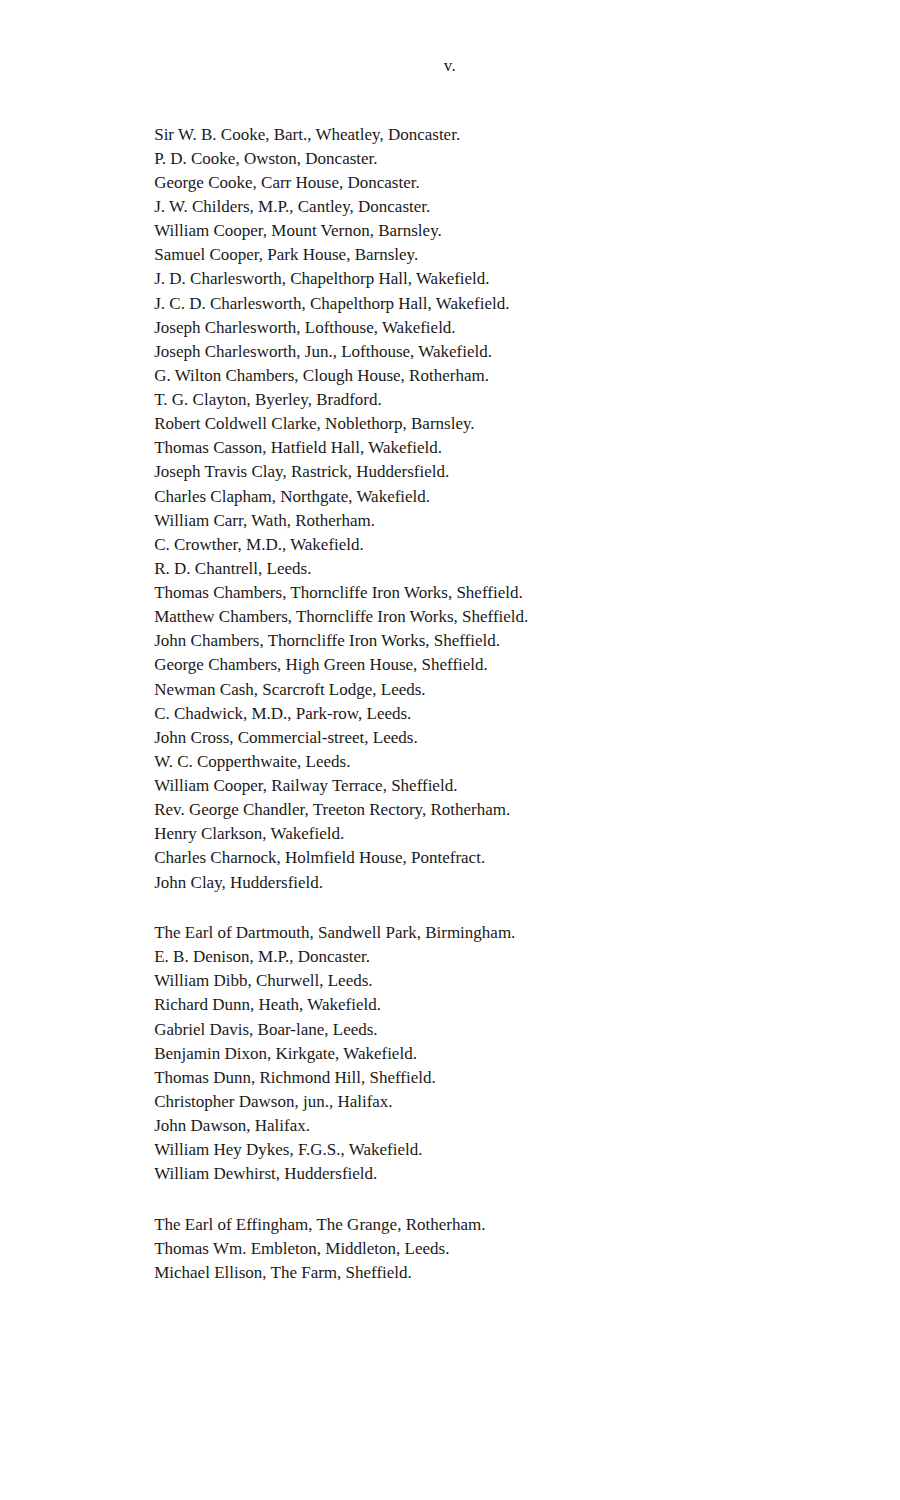v.
Sir W. B. Cooke, Bart., Wheatley, Doncaster.
P. D. Cooke, Owston, Doncaster.
George Cooke, Carr House, Doncaster.
J. W. Childers, M.P., Cantley, Doncaster.
William Cooper, Mount Vernon, Barnsley.
Samuel Cooper, Park House, Barnsley.
J. D. Charlesworth, Chapelthorp Hall, Wakefield.
J. C. D. Charlesworth, Chapelthorp Hall, Wakefield.
Joseph Charlesworth, Lofthouse, Wakefield.
Joseph Charlesworth, Jun., Lofthouse, Wakefield.
G. Wilton Chambers, Clough House, Rotherham.
T. G. Clayton, Byerley, Bradford.
Robert Coldwell Clarke, Noblethorp, Barnsley.
Thomas Casson, Hatfield Hall, Wakefield.
Joseph Travis Clay, Rastrick, Huddersfield.
Charles Clapham, Northgate, Wakefield.
William Carr, Wath, Rotherham.
C. Crowther, M.D., Wakefield.
R. D. Chantrell, Leeds.
Thomas Chambers, Thorncliffe Iron Works, Sheffield.
Matthew Chambers, Thorncliffe Iron Works, Sheffield.
John Chambers, Thorncliffe Iron Works, Sheffield.
George Chambers, High Green House, Sheffield.
Newman Cash, Scarcroft Lodge, Leeds.
C. Chadwick, M.D., Park-row, Leeds.
John Cross, Commercial-street, Leeds.
W. C. Copperthwaite, Leeds.
William Cooper, Railway Terrace, Sheffield.
Rev. George Chandler, Treeton Rectory, Rotherham.
Henry Clarkson, Wakefield.
Charles Charnock, Holmfield House, Pontefract.
John Clay, Huddersfield.
The Earl of Dartmouth, Sandwell Park, Birmingham.
E. B. Denison, M.P., Doncaster.
William Dibb, Churwell, Leeds.
Richard Dunn, Heath, Wakefield.
Gabriel Davis, Boar-lane, Leeds.
Benjamin Dixon, Kirkgate, Wakefield.
Thomas Dunn, Richmond Hill, Sheffield.
Christopher Dawson, jun., Halifax.
John Dawson, Halifax.
William Hey Dykes, F.G.S., Wakefield.
William Dewhirst, Huddersfield.
The Earl of Effingham, The Grange, Rotherham.
Thomas Wm. Embleton, Middleton, Leeds.
Michael Ellison, The Farm, Sheffield.